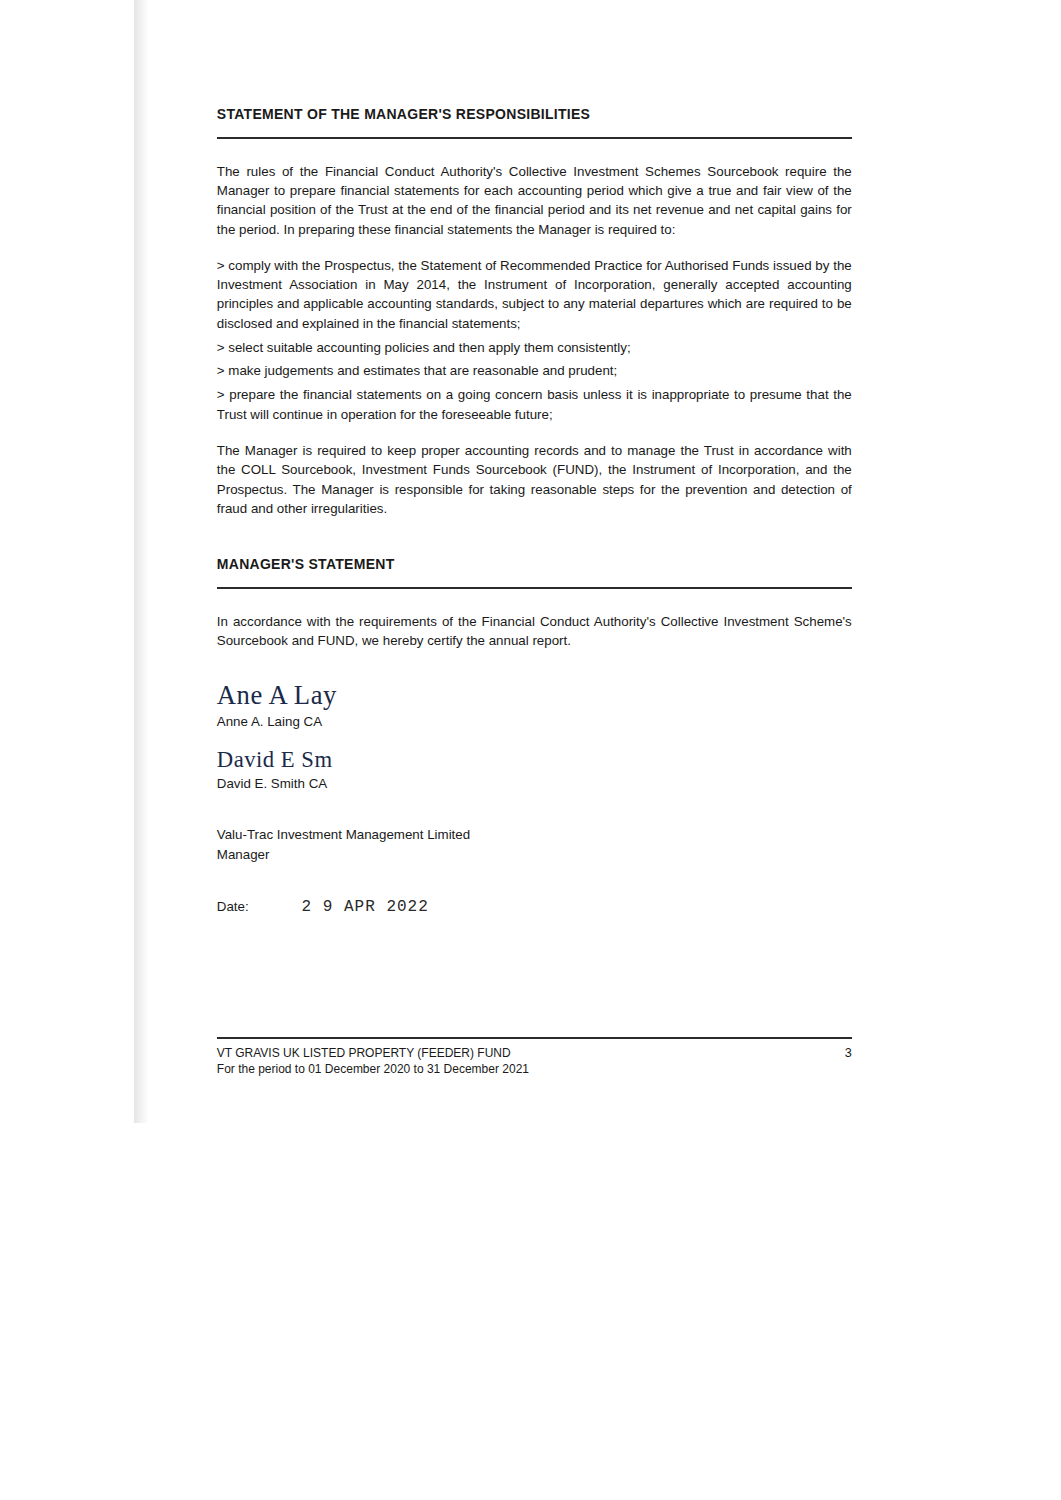Statement of the Manager's Responsibilities
The rules of the Financial Conduct Authority's Collective Investment Schemes Sourcebook require the Manager to prepare financial statements for each accounting period which give a true and fair view of the financial position of the Trust at the end of the financial period and its net revenue and net capital gains for the period. In preparing these financial statements the Manager is required to:
> comply with the Prospectus, the Statement of Recommended Practice for Authorised Funds issued by the Investment Association in May 2014, the Instrument of Incorporation, generally accepted accounting principles and applicable accounting standards, subject to any material departures which are required to be disclosed and explained in the financial statements;
> select suitable accounting policies and then apply them consistently;
> make judgements and estimates that are reasonable and prudent;
> prepare the financial statements on a going concern basis unless it is inappropriate to presume that the Trust will continue in operation for the foreseeable future;
The Manager is required to keep proper accounting records and to manage the Trust in accordance with the COLL Sourcebook, Investment Funds Sourcebook (FUND), the Instrument of Incorporation, and the Prospectus. The Manager is responsible for taking reasonable steps for the prevention and detection of fraud and other irregularities.
Manager's Statement
In accordance with the requirements of the Financial Conduct Authority's Collective Investment Scheme's Sourcebook and FUND, we hereby certify the annual report.
Ane A Lay
Anne A. Laing CA
David E Sm
David E. Smith CA
Valu-Trac Investment Management Limited
Manager
Date: 2 9 APR 2022
VT GRAVIS UK LISTED PROPERTY (FEEDER) FUND
For the period to 01 December 2020 to 31 December 2021
3